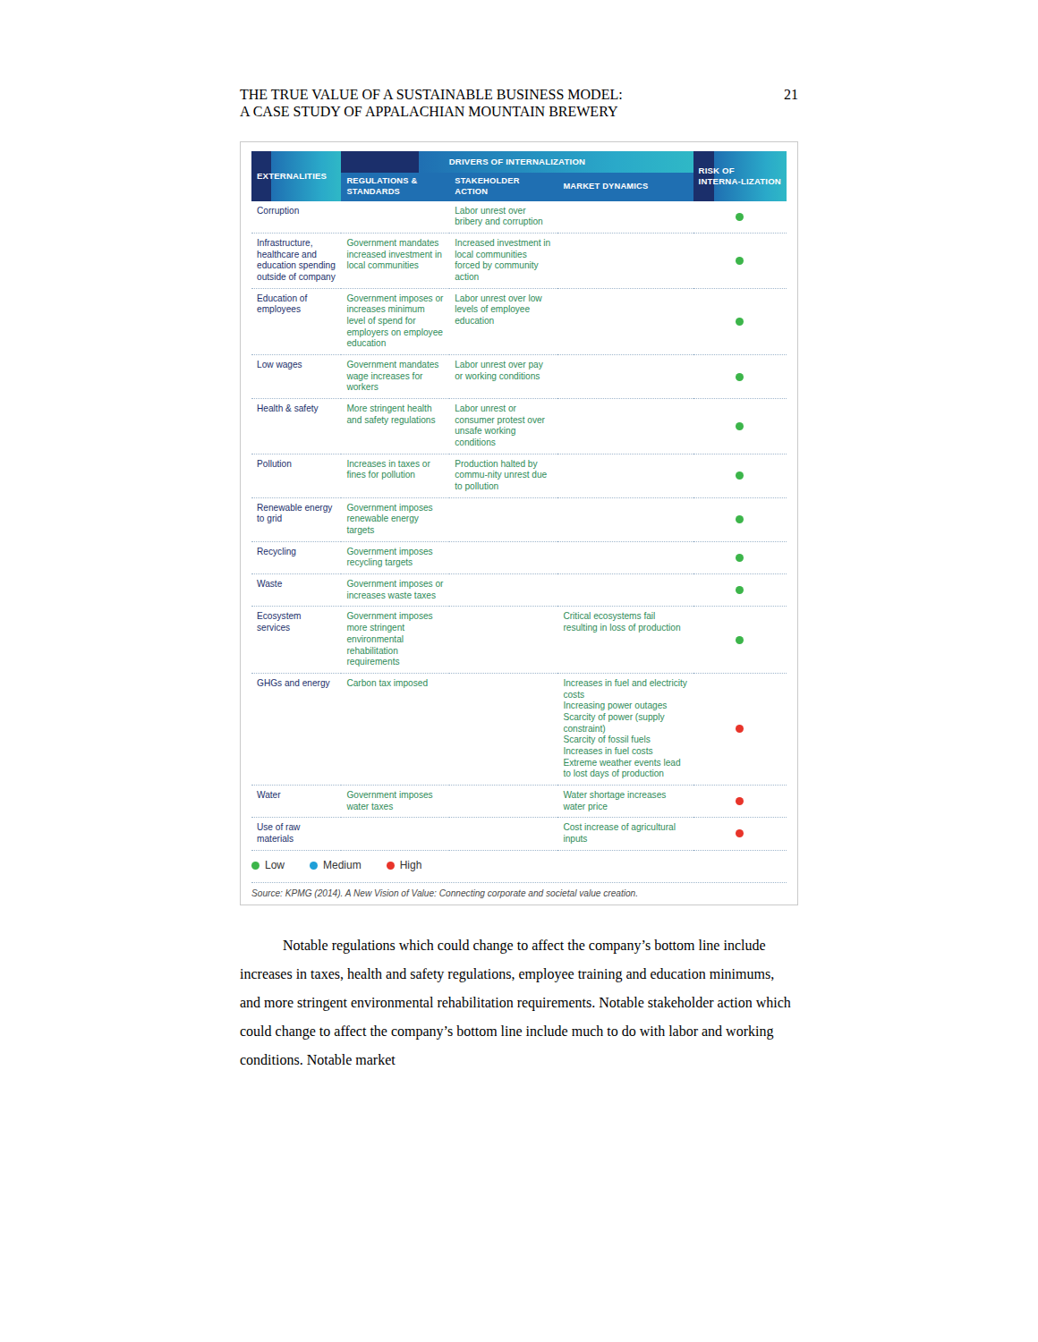THE TRUE VALUE OF A SUSTAINABLE BUSINESS MODEL:
A CASE STUDY OF APPALACHIAN MOUNTAIN BREWERY
21
| Externalities | Drivers of Internalization | Risk of Interna‑lization |
| --- | --- | --- |
| Regulations & Standards | Stakeholder Action | Market Dynamics |
| Corruption | | Labor unrest over bribery and corruption | | |
| Infrastructure, healthcare and education spending outside of company | Government mandates increased investment in local communities | Increased investment in local communities forced by community action | | |
| Education of employees | Government imposes or increases minimum level of spend for employers on employee education | Labor unrest over low levels of employee education | | |
| Low wages | Government mandates wage increases for workers | Labor unrest over pay or working conditions | | |
| Health & safety | More stringent health and safety regulations | Labor unrest or consumer protest over unsafe working conditions | | |
| Pollution | Increases in taxes or fines for pollution | Production halted by commu‑nity unrest due to pollution | | |
| Renewable energy to grid | Government imposes renewable energy targets | | | |
| Recycling | Government imposes recycling targets | | | |
| Waste | Government imposes or increases waste taxes | | | |
| Ecosystem services | Government imposes more stringent environmental rehabilitation requirements | | Critical ecosystems fail resulting in loss of production | |
| GHGs and energy | Carbon tax imposed | | Increases in fuel and electricity costs Increasing power outages Scarcity of power (supply constraint) Scarcity of fossil fuels Increases in fuel costs Extreme weather events lead to lost days of production | |
| Water | Government imposes water taxes | | Water shortage increases water price | |
| Use of raw materials | | | Cost increase of agricultural inputs | |
Low Medium High
Source: KPMG (2014). A New Vision of Value: Connecting corporate and societal value creation.
Notable regulations which could change to affect the company’s bottom line include increases in taxes, health and safety regulations, employee training and education minimums, and more stringent environmental rehabilitation requirements. Notable stakeholder action which could change to affect the company’s bottom line include much to do with labor and working conditions. Notable market